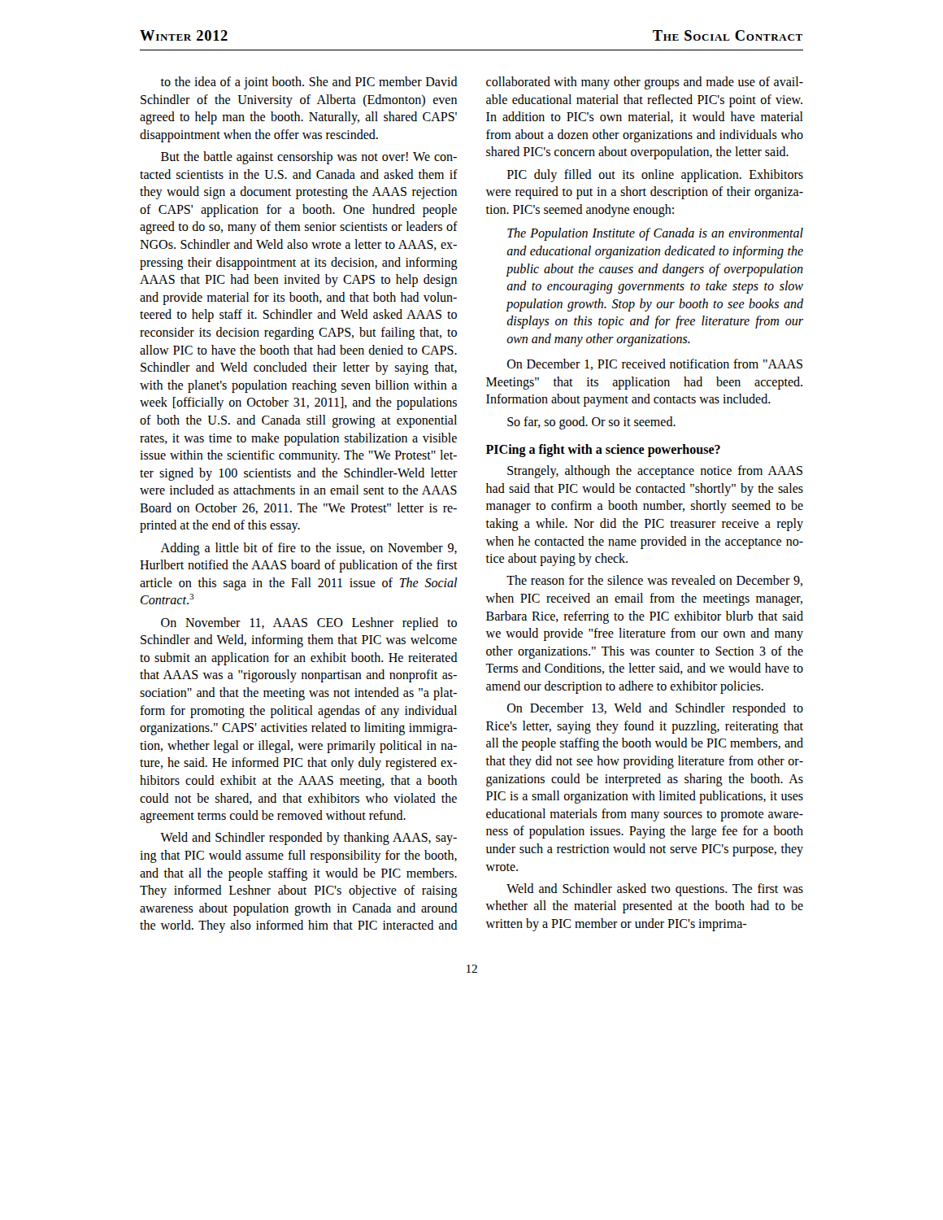Winter 2012 The Social Contract
to the idea of a joint booth. She and PIC member David Schindler of the University of Alberta (Edmonton) even agreed to help man the booth. Naturally, all shared CAPS' disappointment when the offer was rescinded.
But the battle against censorship was not over! We contacted scientists in the U.S. and Canada and asked them if they would sign a document protesting the AAAS rejection of CAPS' application for a booth. One hundred people agreed to do so, many of them senior scientists or leaders of NGOs. Schindler and Weld also wrote a letter to AAAS, expressing their disappointment at its decision, and informing AAAS that PIC had been invited by CAPS to help design and provide material for its booth, and that both had volunteered to help staff it. Schindler and Weld asked AAAS to reconsider its decision regarding CAPS, but failing that, to allow PIC to have the booth that had been denied to CAPS. Schindler and Weld concluded their letter by saying that, with the planet's population reaching seven billion within a week [officially on October 31, 2011], and the populations of both the U.S. and Canada still growing at exponential rates, it was time to make population stabilization a visible issue within the scientific community. The "We Protest" letter signed by 100 scientists and the Schindler-Weld letter were included as attachments in an email sent to the AAAS Board on October 26, 2011. The "We Protest" letter is reprinted at the end of this essay.
Adding a little bit of fire to the issue, on November 9, Hurlbert notified the AAAS board of publication of the first article on this saga in the Fall 2011 issue of The Social Contract.3
On November 11, AAAS CEO Leshner replied to Schindler and Weld, informing them that PIC was welcome to submit an application for an exhibit booth. He reiterated that AAAS was a "rigorously nonpartisan and nonprofit association" and that the meeting was not intended as "a platform for promoting the political agendas of any individual organizations." CAPS' activities related to limiting immigration, whether legal or illegal, were primarily political in nature, he said. He informed PIC that only duly registered exhibitors could exhibit at the AAAS meeting, that a booth could not be shared, and that exhibitors who violated the agreement terms could be removed without refund.
Weld and Schindler responded by thanking AAAS, saying that PIC would assume full responsibility for the booth, and that all the people staffing it would be PIC members. They informed Leshner about PIC's objective of raising awareness about population growth in Canada and around the world. They also informed him that PIC interacted and collaborated with many other groups and made use of available educational material that reflected PIC's point of view. In addition to PIC's own material, it would have material from about a dozen other organizations and individuals who shared PIC's concern about overpopulation, the letter said.
PIC duly filled out its online application. Exhibitors were required to put in a short description of their organization. PIC's seemed anodyne enough:
The Population Institute of Canada is an environmental and educational organization dedicated to informing the public about the causes and dangers of overpopulation and to encouraging governments to take steps to slow population growth. Stop by our booth to see books and displays on this topic and for free literature from our own and many other organizations.
On December 1, PIC received notification from "AAAS Meetings" that its application had been accepted. Information about payment and contacts was included.
So far, so good. Or so it seemed.
PICing a fight with a science powerhouse?
Strangely, although the acceptance notice from AAAS had said that PIC would be contacted "shortly" by the sales manager to confirm a booth number, shortly seemed to be taking a while. Nor did the PIC treasurer receive a reply when he contacted the name provided in the acceptance notice about paying by check.
The reason for the silence was revealed on December 9, when PIC received an email from the meetings manager, Barbara Rice, referring to the PIC exhibitor blurb that said we would provide "free literature from our own and many other organizations." This was counter to Section 3 of the Terms and Conditions, the letter said, and we would have to amend our description to adhere to exhibitor policies.
On December 13, Weld and Schindler responded to Rice's letter, saying they found it puzzling, reiterating that all the people staffing the booth would be PIC members, and that they did not see how providing literature from other organizations could be interpreted as sharing the booth. As PIC is a small organization with limited publications, it uses educational materials from many sources to promote awareness of population issues. Paying the large fee for a booth under such a restriction would not serve PIC's purpose, they wrote.
Weld and Schindler asked two questions. The first was whether all the material presented at the booth had to be written by a PIC member or under PIC's imprima-
12